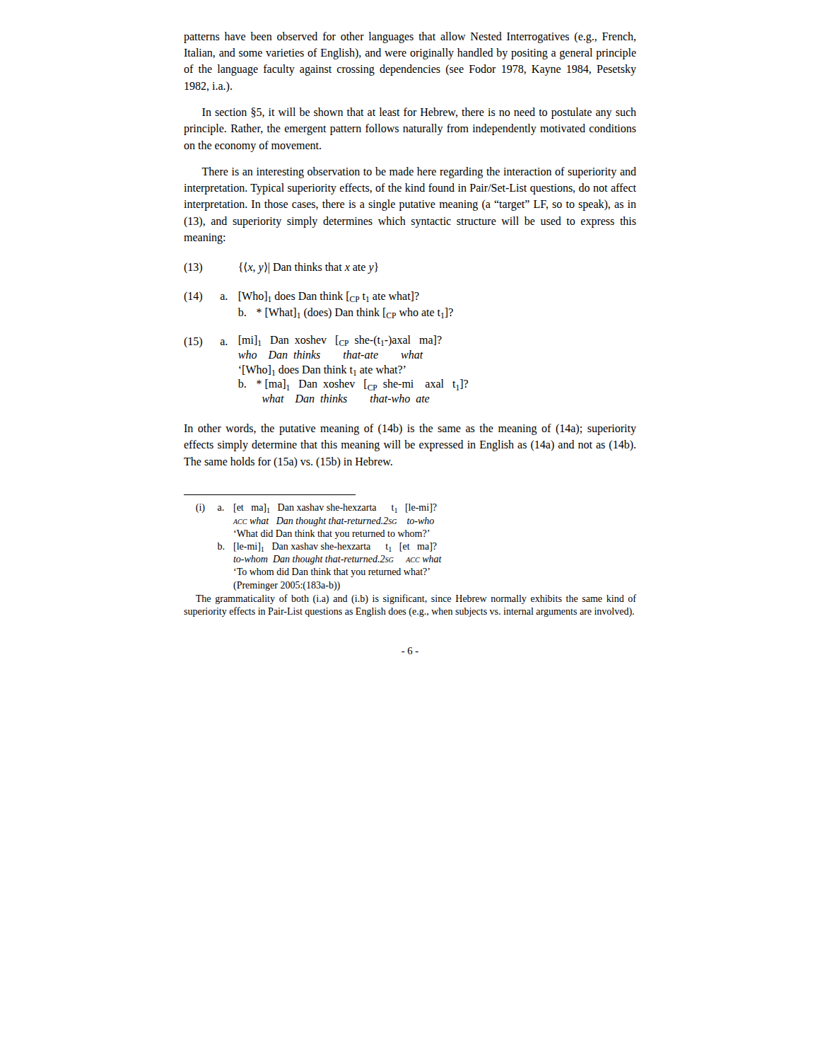patterns have been observed for other languages that allow Nested Interrogatives (e.g., French, Italian, and some varieties of English), and were originally handled by positing a general principle of the language faculty against crossing dependencies (see Fodor 1978, Kayne 1984, Pesetsky 1982, i.a.).
In section §5, it will be shown that at least for Hebrew, there is no need to postulate any such principle. Rather, the emergent pattern follows naturally from independently motivated conditions on the economy of movement.
There is an interesting observation to be made here regarding the interaction of superiority and interpretation. Typical superiority effects, of the kind found in Pair/Set-List questions, do not affect interpretation. In those cases, there is a single putative meaning (a “target” LF, so to speak), as in (13), and superiority simply determines which syntactic structure will be used to express this meaning:
(13)
{⟨x, y⟩| Dan thinks that x ate y}
(14)
a.
[Who]1 does Dan think [CP t1 ate what]?
b.
* [What]1 (does) Dan think [CP who ate t1]?
(15)
a.
[mi]1 Dan xoshev [CP she-(t1-)axal ma]?
who Dan thinks that-ate what
‘[Who]1 does Dan think t1 ate what?’
b.
* [ma]1 Dan xoshev [CP she-mi axal t1]?
what Dan thinks that-who ate
In other words, the putative meaning of (14b) is the same as the meaning of (14a); superiority effects simply determine that this meaning will be expressed in English as (14a) and not as (14b). The same holds for (15a) vs. (15b) in Hebrew.
(i)
a.
[et ma]1 Dan xashav she-hexzarta t1 [le-mi]?
acc what Dan thought that-returned.2sg to-who
‘What did Dan think that you returned to whom?’
b.
[le-mi]1 Dan xashav she-hexzarta t1 [et ma]?
to-whom Dan thought that-returned.2sg acc what
‘To whom did Dan think that you returned what?’
(Preminger 2005:(183a-b))
The grammaticality of both (i.a) and (i.b) is significant, since Hebrew normally exhibits the same kind of superiority effects in Pair-List questions as English does (e.g., when subjects vs. internal arguments are involved).
- 6 -